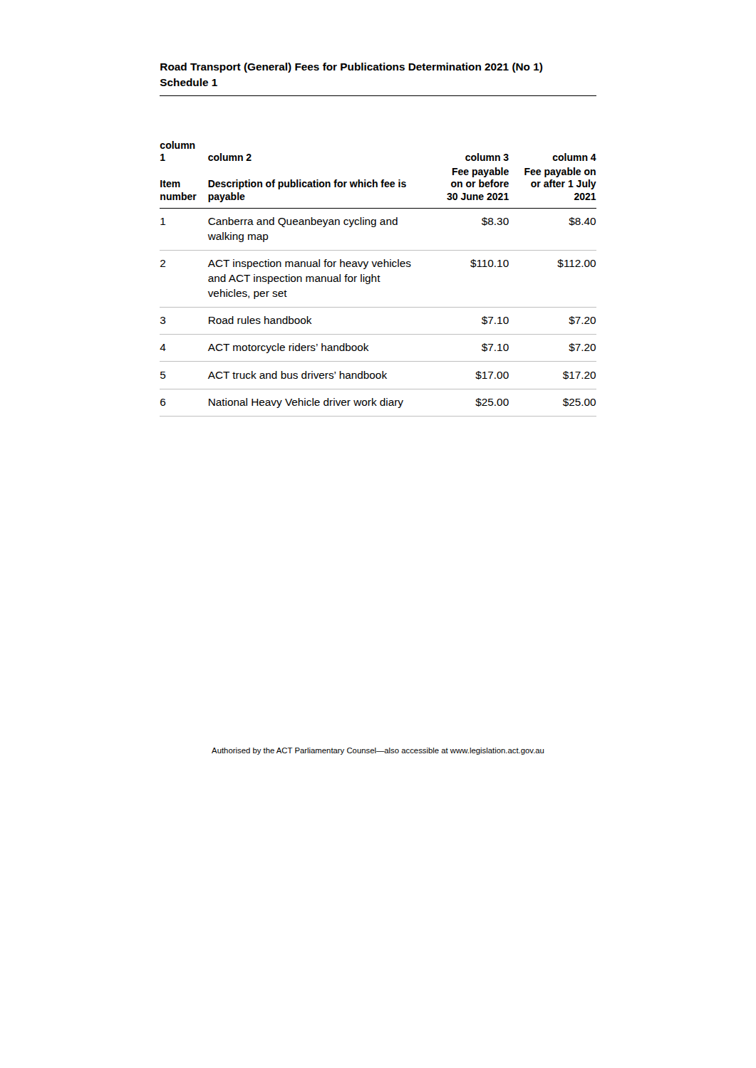Road Transport (General) Fees for Publications Determination 2021 (No 1) Schedule 1
| column 1 | column 2 | column 3 | column 4 |
| --- | --- | --- | --- |
| Item number | Description of publication for which fee is payable | Fee payable on or before 30 June 2021 | Fee payable on or after 1 July 2021 |
| 1 | Canberra and Queanbeyan cycling and walking map | $8.30 | $8.40 |
| 2 | ACT inspection manual for heavy vehicles and ACT inspection manual for light vehicles, per set | $110.10 | $112.00 |
| 3 | Road rules handbook | $7.10 | $7.20 |
| 4 | ACT motorcycle riders’ handbook | $7.10 | $7.20 |
| 5 | ACT truck and bus drivers’ handbook | $17.00 | $17.20 |
| 6 | National Heavy Vehicle driver work diary | $25.00 | $25.00 |
Authorised by the ACT Parliamentary Counsel—also accessible at www.legislation.act.gov.au